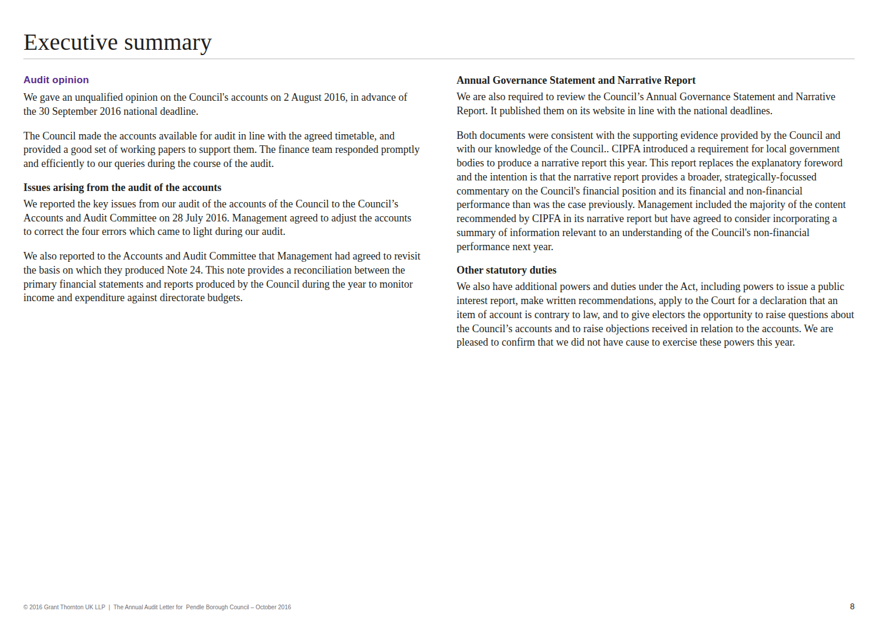Executive summary
Audit opinion
We gave an unqualified opinion on the Council's accounts on 2 August 2016, in advance of the 30 September 2016 national deadline.
The Council made the accounts available for audit in line with the agreed timetable, and provided a good set of working papers to support them. The finance team responded promptly and efficiently to our queries during the course of the audit.
Issues arising from the audit of the accounts
We reported the key issues from our audit of the accounts of the Council to the Council’s Accounts and Audit Committee on 28 July 2016. Management agreed to adjust the accounts to correct the four errors which came to light during our audit.
We also reported to the Accounts and Audit Committee that Management had agreed to revisit the basis on which they produced Note 24. This note provides a reconciliation between the primary financial statements and reports produced by the Council during the year to monitor income and expenditure against directorate budgets.
Annual Governance Statement and Narrative Report
We are also required to review the Council’s Annual Governance Statement and Narrative Report. It published them on its website in line with the national deadlines.
Both documents were consistent with the supporting evidence provided by the Council and with our knowledge of the Council.. CIPFA introduced a requirement for local government bodies to produce a narrative report this year. This report replaces the explanatory foreword and the intention is that the narrative report provides a broader, strategically-focussed commentary on the Council's financial position and its financial and non-financial performance than was the case previously. Management included the majority of the content recommended by CIPFA in its narrative report but have agreed to consider incorporating a summary of information relevant to an understanding of the Council's non-financial performance next year.
Other statutory duties
We also have additional powers and duties under the Act, including powers to issue a public interest report, make written recommendations, apply to the Court for a declaration that an item of account is contrary to law, and to give electors the opportunity to raise questions about the Council’s accounts and to raise objections received in relation to the accounts. We are pleased to confirm that we did not have cause to exercise these powers this year.
© 2016 Grant Thornton UK LLP | The Annual Audit Letter for Pendle Borough Council – October 2016
8